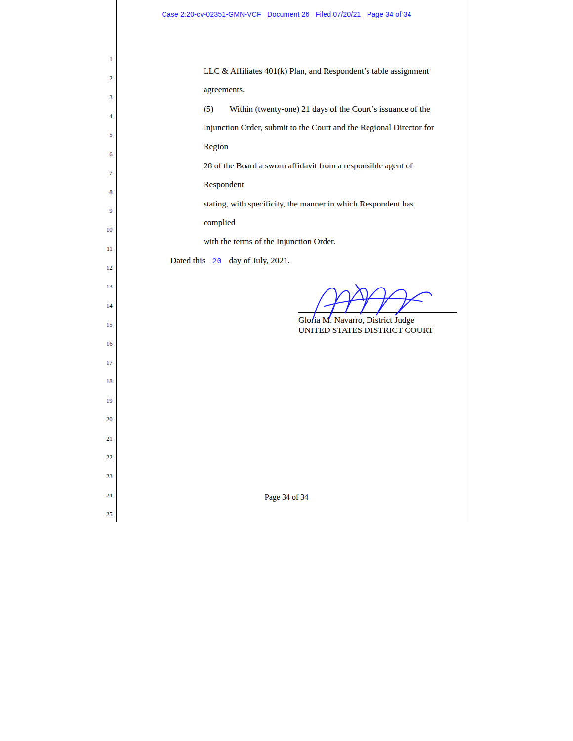Case 2:20-cv-02351-GMN-VCF Document 26 Filed 07/20/21 Page 34 of 34
1
2
3
4
5
6
7
8
9
10
11
12
13
14
15
16
17
18
19
20
21
22
23
24
25
LLC & Affiliates 401(k) Plan, and Respondent’s table assignment
agreements.
(5) Within (twenty-one) 21 days of the Court’s issuance of the
Injunction Order, submit to the Court and the Regional Director for Region
28 of the Board a sworn affidavit from a responsible agent of Respondent
stating, with specificity, the manner in which Respondent has complied
with the terms of the Injunction Order.
Dated this 20 day of July, 2021.
Gloria M. Navarro, District Judge
UNITED STATES DISTRICT COURT
Page 34 of 34